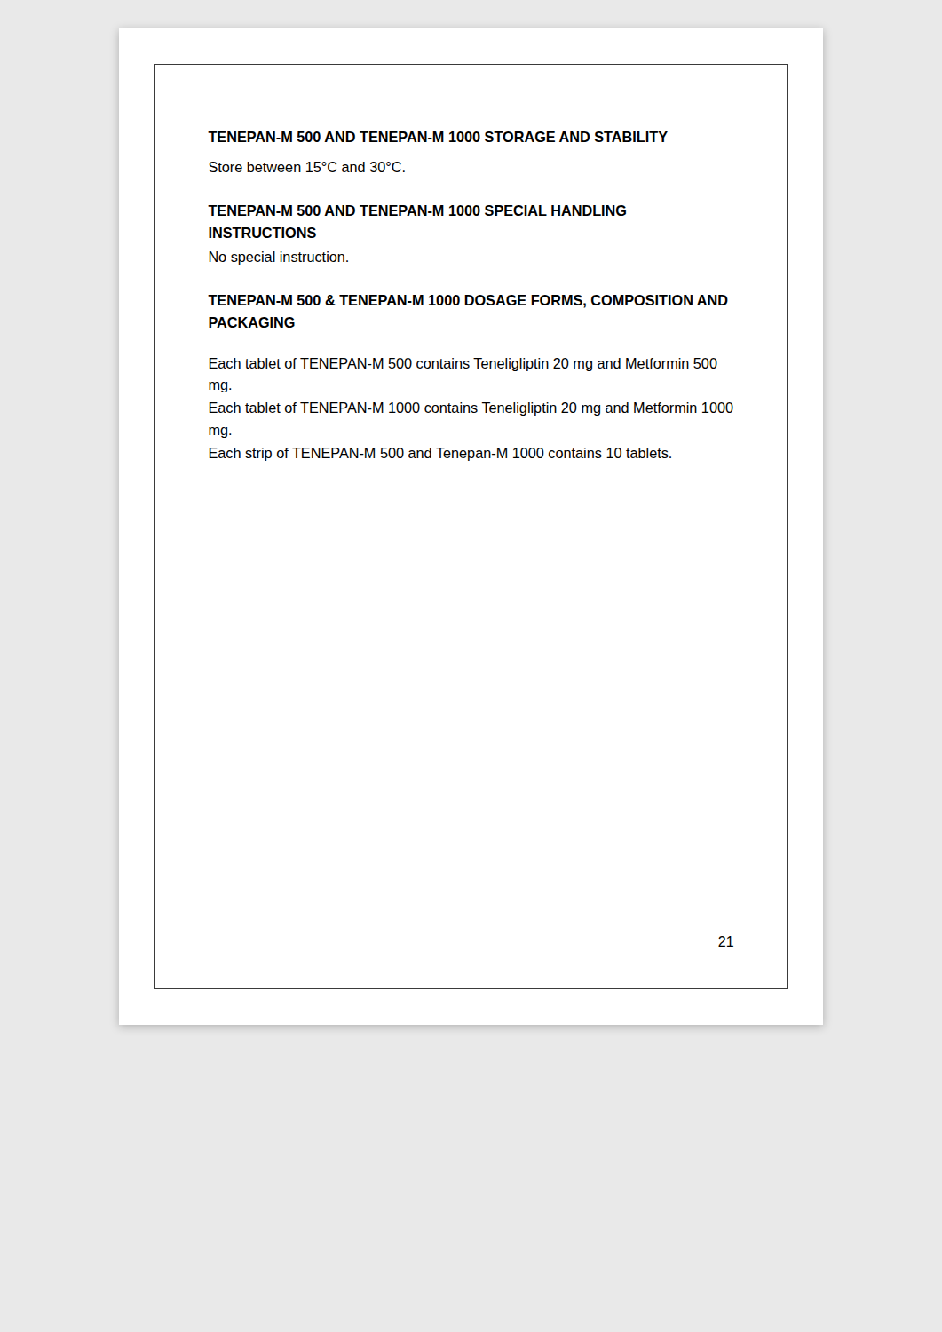TENEPAN-M 500 AND TENEPAN-M 1000 STORAGE AND STABILITY
Store between 15°C and 30°C.
TENEPAN-M 500 AND TENEPAN-M 1000 SPECIAL HANDLING INSTRUCTIONS
No special instruction.
TENEPAN-M 500 & TENEPAN-M 1000 DOSAGE FORMS, COMPOSITION AND PACKAGING
Each tablet of TENEPAN-M 500 contains Teneligliptin 20 mg and Metformin 500 mg.
Each tablet of TENEPAN-M 1000 contains Teneligliptin 20 mg and Metformin 1000 mg.
Each strip of TENEPAN-M 500 and Tenepan-M 1000 contains 10 tablets.
21